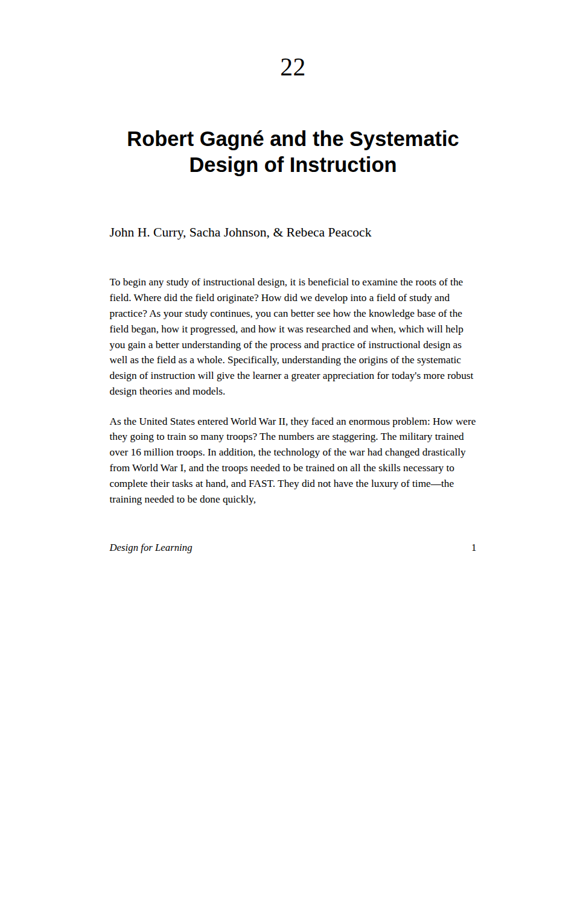22
Robert Gagné and the Systematic Design of Instruction
John H. Curry, Sacha Johnson, & Rebeca Peacock
To begin any study of instructional design, it is beneficial to examine the roots of the field. Where did the field originate? How did we develop into a field of study and practice? As your study continues, you can better see how the knowledge base of the field began, how it progressed, and how it was researched and when, which will help you gain a better understanding of the process and practice of instructional design as well as the field as a whole. Specifically, understanding the origins of the systematic design of instruction will give the learner a greater appreciation for today's more robust design theories and models.
As the United States entered World War II, they faced an enormous problem: How were they going to train so many troops? The numbers are staggering. The military trained over 16 million troops. In addition, the technology of the war had changed drastically from World War I, and the troops needed to be trained on all the skills necessary to complete their tasks at hand, and FAST. They did not have the luxury of time—the training needed to be done quickly,
Design for Learning 1